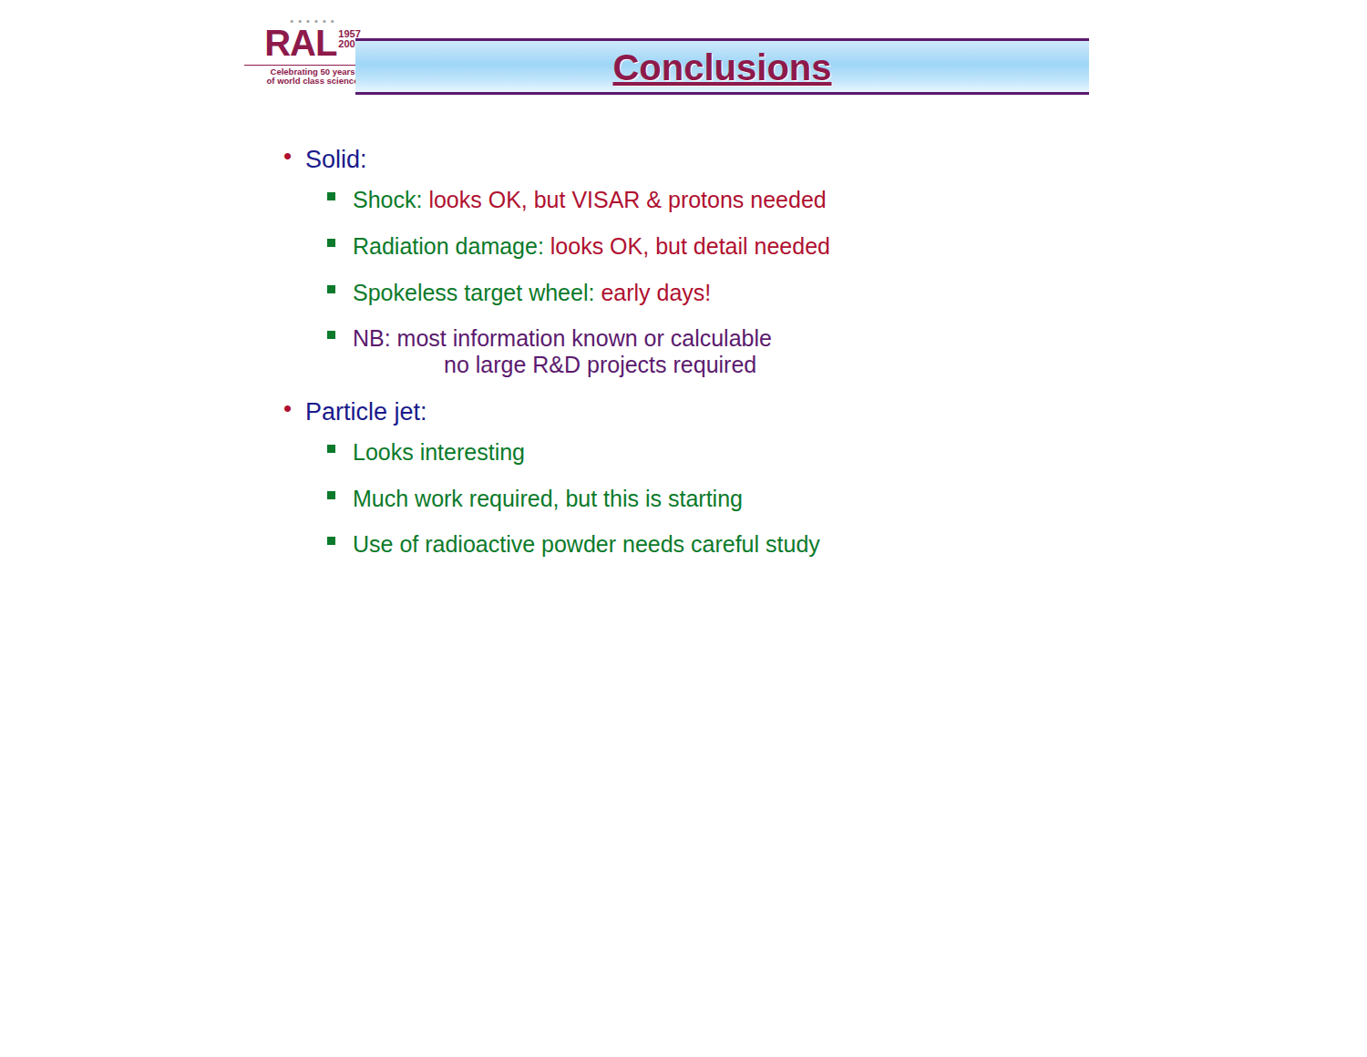• • • • • •
RAL 1957
2007
Celebrating 50 years
of world class science
Conclusions
•Solid:
Shock: looks OK, but VISAR & protons needed
Radiation damage: looks OK, but detail needed
Spokeless target wheel: early days!
NB: most information known or calculable no large R&D projects required
•Particle jet:
Looks interesting
Much work required, but this is starting
Use of radioactive powder needs careful study